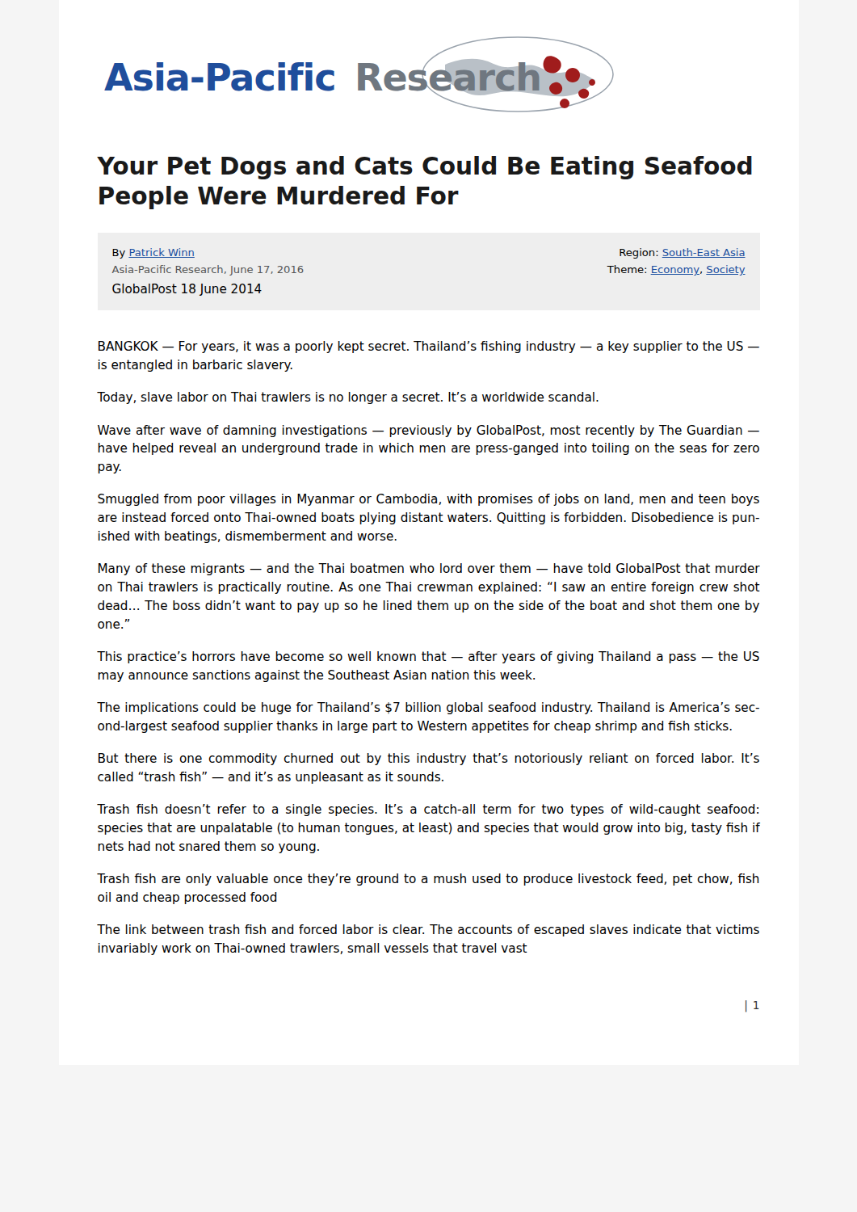Asia-Pacific Research
Your Pet Dogs and Cats Could Be Eating Seafood People Were Murdered For
By Patrick Winn
Asia-Pacific Research, June 17, 2016
GlobalPost 18 June 2014
Region: South-East Asia
Theme: Economy, Society
BANGKOK — For years, it was a poorly kept secret. Thailand’s fishing industry — a key supplier to the US — is entangled in barbaric slavery.
Today, slave labor on Thai trawlers is no longer a secret. It’s a worldwide scandal.
Wave after wave of damning investigations — previously by GlobalPost, most recently by The Guardian — have helped reveal an underground trade in which men are press-ganged into toiling on the seas for zero pay.
Smuggled from poor villages in Myanmar or Cambodia, with promises of jobs on land, men and teen boys are instead forced onto Thai-owned boats plying distant waters. Quitting is forbidden. Disobedience is punished with beatings, dismemberment and worse.
Many of these migrants — and the Thai boatmen who lord over them — have told GlobalPost that murder on Thai trawlers is practically routine. As one Thai crewman explained: “I saw an entire foreign crew shot dead… The boss didn’t want to pay up so he lined them up on the side of the boat and shot them one by one.”
This practice’s horrors have become so well known that — after years of giving Thailand a pass — the US may announce sanctions against the Southeast Asian nation this week.
The implications could be huge for Thailand’s $7 billion global seafood industry. Thailand is America’s second-largest seafood supplier thanks in large part to Western appetites for cheap shrimp and fish sticks.
But there is one commodity churned out by this industry that’s notoriously reliant on forced labor. It’s called “trash fish” — and it’s as unpleasant as it sounds.
Trash fish doesn’t refer to a single species. It’s a catch-all term for two types of wild-caught seafood: species that are unpalatable (to human tongues, at least) and species that would grow into big, tasty fish if nets had not snared them so young.
Trash fish are only valuable once they’re ground to a mush used to produce livestock feed, pet chow, fish oil and cheap processed food
The link between trash fish and forced labor is clear. The accounts of escaped slaves indicate that victims invariably work on Thai-owned trawlers, small vessels that travel vast
|1